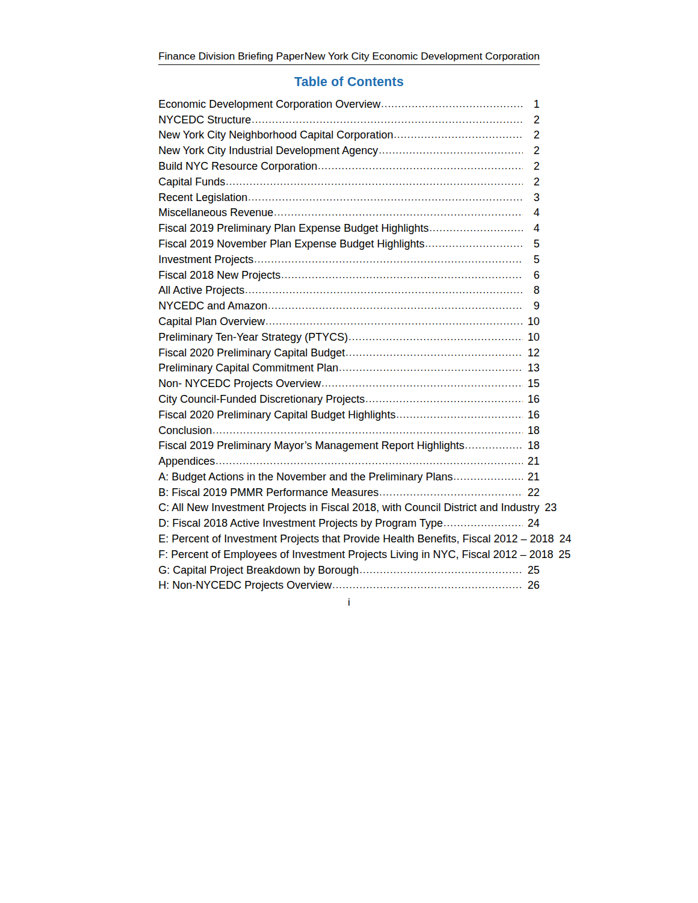Finance Division Briefing Paper New York City Economic Development Corporation
Table of Contents
Economic Development Corporation Overview .......................................................................................................... 1
NYCEDC Structure ................................................................................................................................. 2
New York City Neighborhood Capital Corporation ............................................................................... 2
New York City Industrial Development Agency ..................................................................................... 2
Build NYC Resource Corporation ....................................................................................................... 2
Capital Funds ................................................................................................................................. 2
Recent Legislation ................................................................................................................................. 3
Miscellaneous Revenue ..................................................................................................................... 4
Fiscal 2019 Preliminary Plan Expense Budget Highlights ......................................................................... 4
Fiscal 2019 November Plan Expense Budget Highlights ............................................................................ 5
Investment Projects ......................................................................................................................................... 5
Fiscal 2018 New Projects ................................................................................................................. 6
All Active Projects ................................................................................................................................. 8
NYCEDC and Amazon ....................................................................................................................................... 9
Capital Plan Overview ..................................................................................................................................... 10
Preliminary Ten-Year Strategy (PTYCS) ....................................................................................... 10
Fiscal 2020 Preliminary Capital Budget ......................................................................................... 12
Preliminary Capital Commitment Plan ........................................................................................... 13
Non- NYCEDC Projects Overview ............................................................................................................. 15
City Council-Funded Discretionary Projects ............................................................................. 16
Fiscal 2020 Preliminary Capital Budget Highlights ............................................................................. 16
Conclusion ................................................................................................................................. 18
Fiscal 2019 Preliminary Mayor’s Management Report Highlights ..................................................... 18
Appendices ......................................................................................................................................... 21
A: Budget Actions in the November and the Preliminary Plans ....................................................... 21
B: Fiscal 2019 PMMR Performance Measures ......................................................................................... 22
C: All New Investment Projects in Fiscal 2018, with Council District and Industry ................... 23
D: Fiscal 2018 Active Investment Projects by Program Type ............................................................. 24
E: Percent of Investment Projects that Provide Health Benefits, Fiscal 2012 – 2018 ................ 24
F: Percent of Employees of Investment Projects Living in NYC, Fiscal 2012 – 2018 .................. 25
G: Capital Project Breakdown by Borough ................................................................................................. 25
H: Non-NYCEDC Projects Overview ......................................................................................................... 26
i